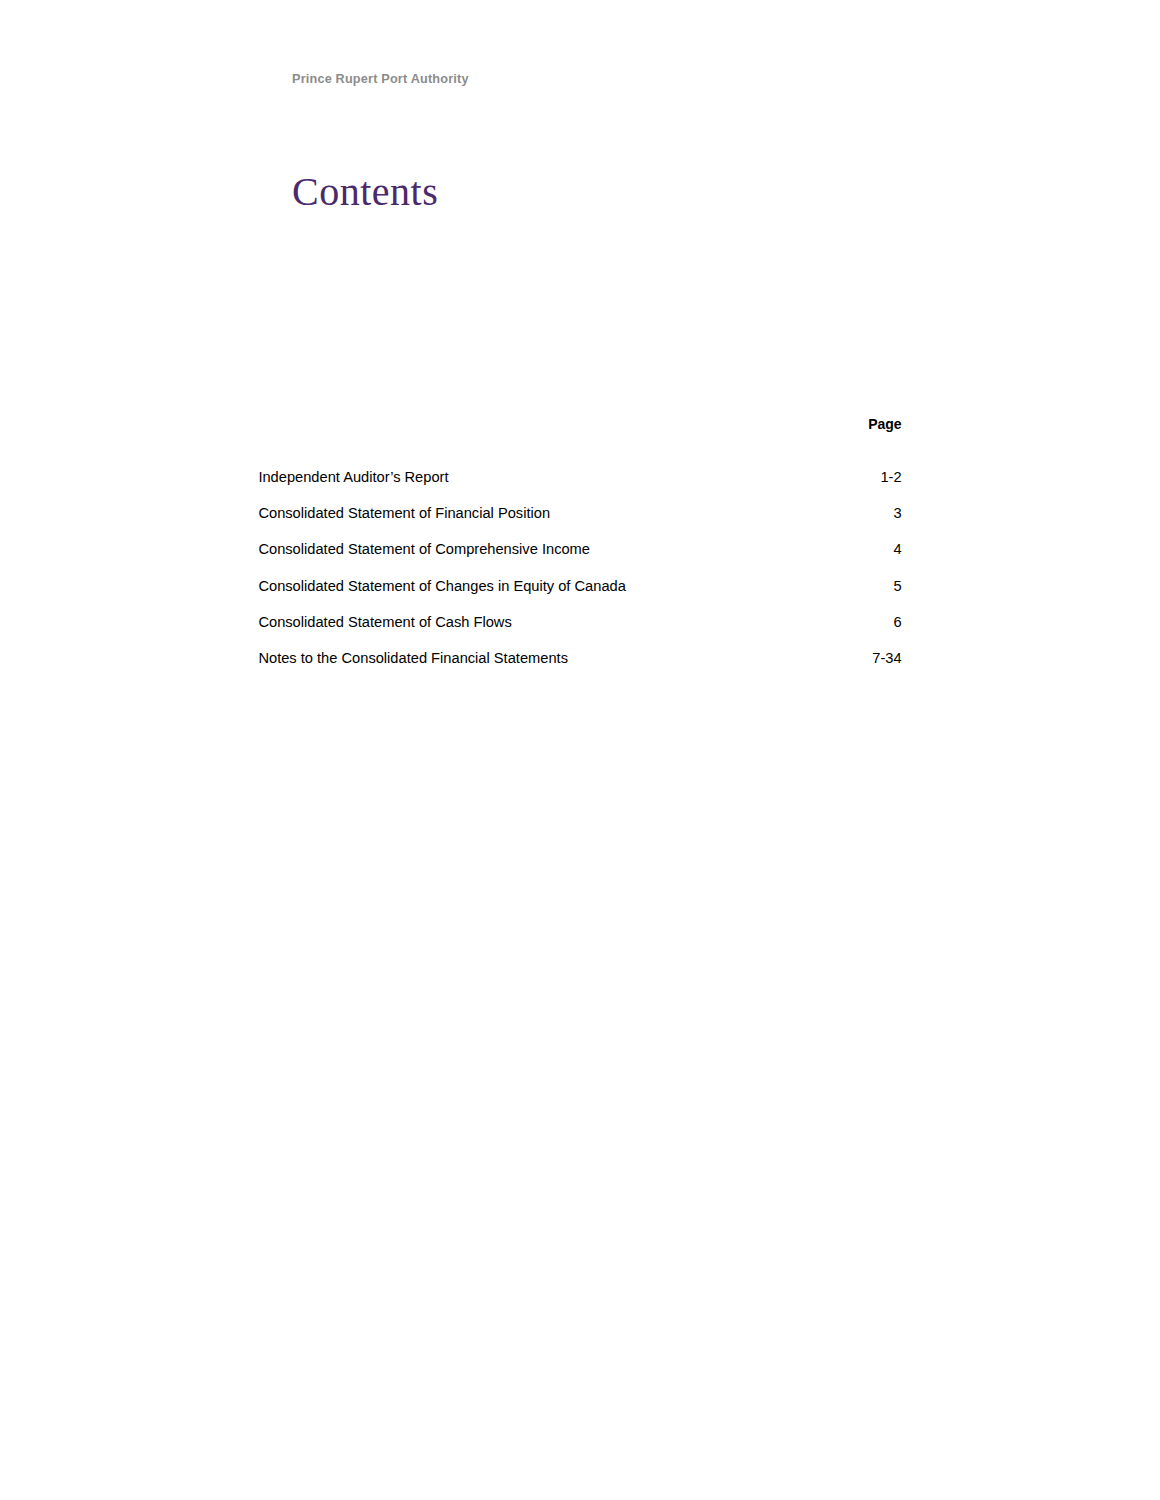Prince Rupert Port Authority
Contents
| | Page |
| --- | --- |
| Independent Auditor’s Report | 1-2 |
| Consolidated Statement of Financial Position | 3 |
| Consolidated Statement of Comprehensive Income | 4 |
| Consolidated Statement of Changes in Equity of Canada | 5 |
| Consolidated Statement of Cash Flows | 6 |
| Notes to the Consolidated Financial Statements | 7-34 |